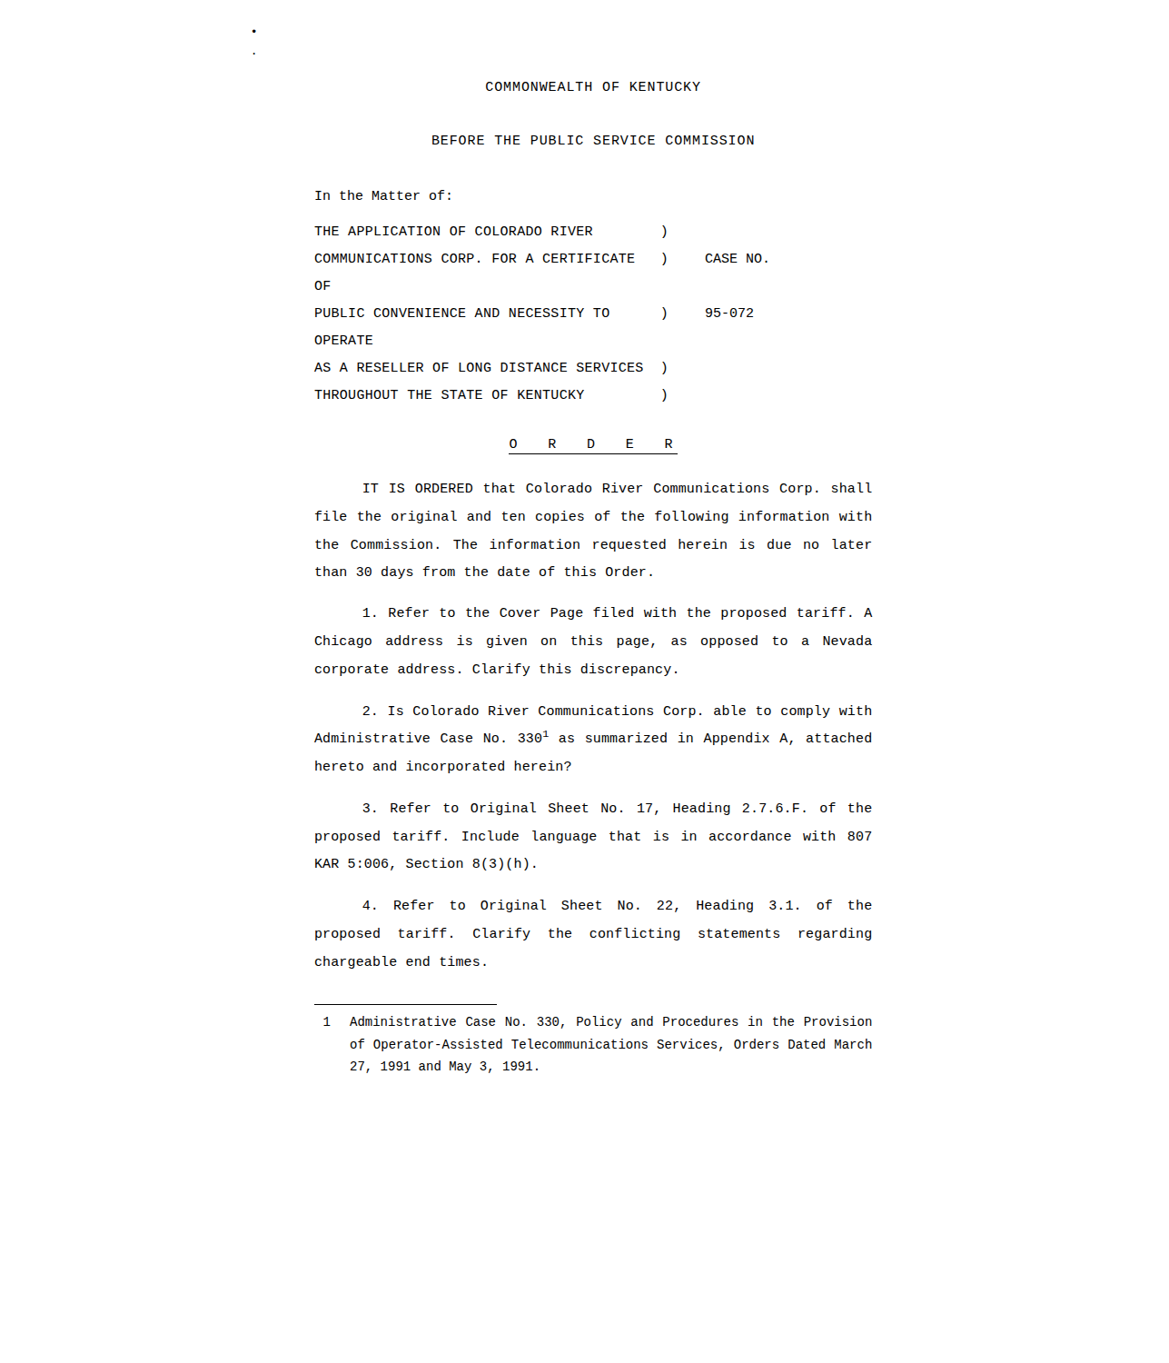•
.
COMMONWEALTH OF KENTUCKY
BEFORE THE PUBLIC SERVICE COMMISSION
In the Matter of:
| THE APPLICATION OF COLORADO RIVER | ) | |
| COMMUNICATIONS CORP. FOR A CERTIFICATE OF | ) | CASE NO. |
| PUBLIC CONVENIENCE AND NECESSITY TO OPERATE | ) | 95-072 |
| AS A RESELLER OF LONG DISTANCE SERVICES | ) | |
| THROUGHOUT THE STATE OF KENTUCKY | ) | |
O R D E R
IT IS ORDERED that Colorado River Communications Corp. shall file the original and ten copies of the following information with the Commission. The information requested herein is due no later than 30 days from the date of this Order.
1. Refer to the Cover Page filed with the proposed tariff. A Chicago address is given on this page, as opposed to a Nevada corporate address. Clarify this discrepancy.
2. Is Colorado River Communications Corp. able to comply with Administrative Case No. 3301 as summarized in Appendix A, attached hereto and incorporated herein?
3. Refer to Original Sheet No. 17, Heading 2.7.6.F. of the proposed tariff. Include language that is in accordance with 807 KAR 5:006, Section 8(3)(h).
4. Refer to Original Sheet No. 22, Heading 3.1. of the proposed tariff. Clarify the conflicting statements regarding chargeable end times.
1
Administrative Case No. 330, Policy and Procedures in the Provision of Operator-Assisted Telecommunications Services, Orders Dated March 27, 1991 and May 3, 1991.